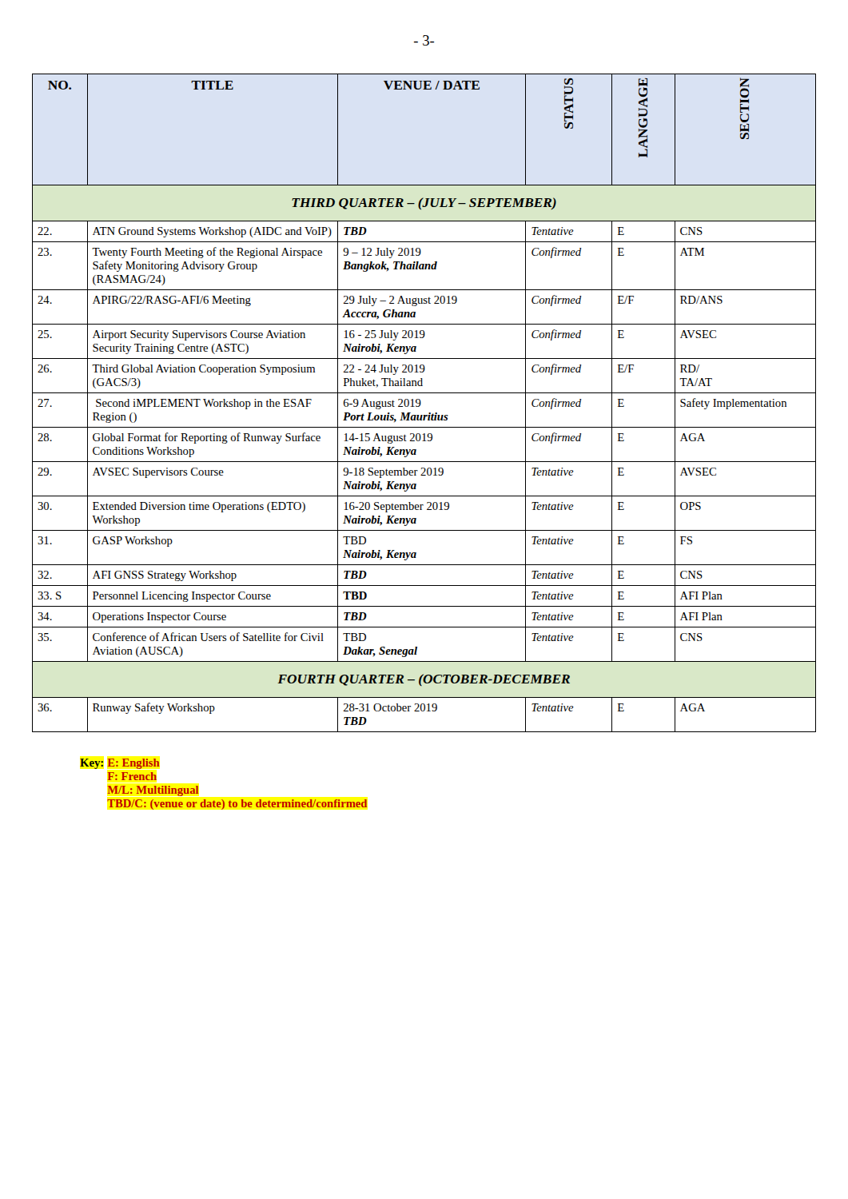- 3-
| NO. | TITLE | VENUE / DATE | STATUS | LANGUAGE | SECTION |
| --- | --- | --- | --- | --- | --- |
| THIRD QUARTER – (JULY – SEPTEMBER) |
| 22. | ATN Ground Systems Workshop (AIDC and VoIP) | TBD | Tentative | E | CNS |
| 23. | Twenty Fourth Meeting of the Regional Airspace Safety Monitoring Advisory Group (RASMAG/24) | 9 – 12 July 2019 Bangkok, Thailand | Confirmed | E | ATM |
| 24. | APIRG/22/RASG-AFI/6 Meeting | 29 July – 2 August 2019 Acccra, Ghana | Confirmed | E/F | RD/ANS |
| 25. | Airport Security Supervisors Course Aviation Security Training Centre (ASTC) | 16 - 25 July 2019 Nairobi, Kenya | Confirmed | E | AVSEC |
| 26. | Third Global Aviation Cooperation Symposium (GACS/3) | 22 - 24 July 2019 Phuket, Thailand | Confirmed | E/F | RD/ TA/AT |
| 27. | Second iMPLEMENT Workshop in the ESAF Region () | 6-9 August 2019 Port Louis, Mauritius | Confirmed | E | Safety Implementation |
| 28. | Global Format for Reporting of Runway Surface Conditions Workshop | 14-15 August 2019 Nairobi, Kenya | Confirmed | E | AGA |
| 29. | AVSEC Supervisors Course | 9-18 September 2019 Nairobi, Kenya | Tentative | E | AVSEC |
| 30. | Extended Diversion time Operations (EDTO) Workshop | 16-20 September 2019 Nairobi, Kenya | Tentative | E | OPS |
| 31. | GASP Workshop | TBD Nairobi, Kenya | Tentative | E | FS |
| 32. | AFI GNSS Strategy Workshop | TBD | Tentative | E | CNS |
| 33. S | Personnel Licencing Inspector Course | TBD | Tentative | E | AFI Plan |
| 34. | Operations Inspector Course | TBD | Tentative | E | AFI Plan |
| 35. | Conference of African Users of Satellite for Civil Aviation (AUSCA) | TBD Dakar, Senegal | Tentative | E | CNS |
| FOURTH QUARTER – (OCTOBER-DECEMBER |
| 36. | Runway Safety Workshop | 28-31 October 2019 TBD | Tentative | E | AGA |
| Key: | E: English |
| | F: French |
| | M/L: Multilingual |
| | TBD/C: (venue or date) to be determined/confirmed |